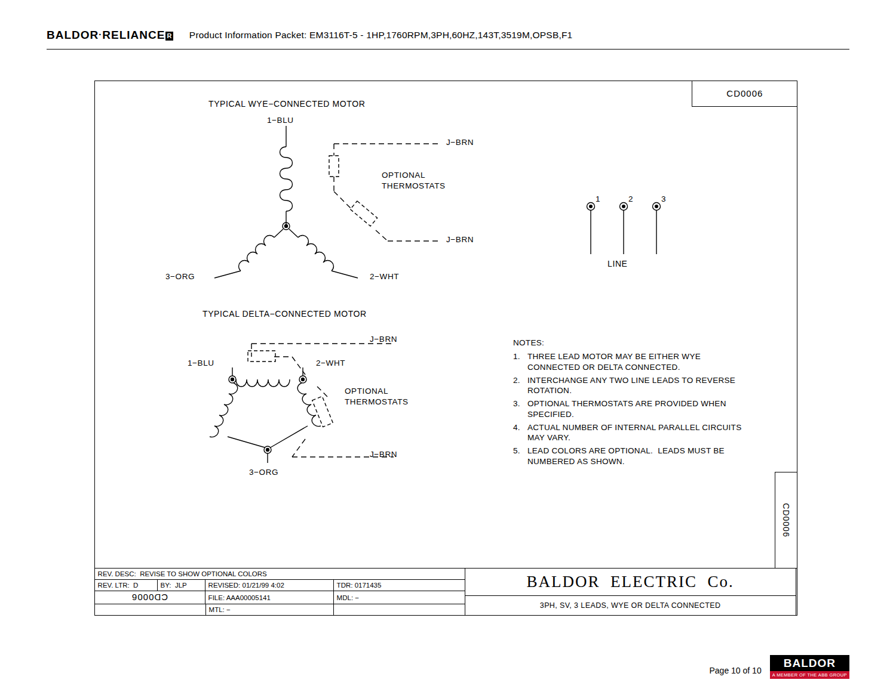BALDOR·RELIANCER Product Information Packet: EM3116T-5 - 1HP,1760RPM,3PH,60HZ,143T,3519M,OPSB,F1
CD0006
CD0006
TYPICAL WYE−CONNECTED MOTOR
1−BLU
J−BRN
OPTIONAL
THERMOSTATS
J−BRN
3−ORG
2−WHT
TYPICAL DELTA−CONNECTED MOTOR
J−BRN
1−BLU
2−WHT
OPTIONAL
THERMOSTATS
J−BRN
3−ORG
1
2
3
LINE
NOTES:
1. THREE LEAD MOTOR MAY BE EITHER WYE
CONNECTED OR DELTA CONNECTED.
2. INTERCHANGE ANY TWO LINE LEADS TO REVERSE
ROTATION.
3. OPTIONAL THERMOSTATS ARE PROVIDED WHEN
SPECIFIED.
4. ACTUAL NUMBER OF INTERNAL PARALLEL CIRCUITS
MAY VARY.
5. LEAD COLORS ARE OPTIONAL. LEADS MUST BE
NUMBERED AS SHOWN.
REV. DESC: REVISE TO SHOW OPTIONAL COLORS
REV. LTR: D
BY: JLP
REVISED: 01/21/99 4:02
TDR: 0171435
CD0006
FILE: AAA00005141
MDL: −
MTL: −
BALDOR ELECTRIC Co.
3PH, SV, 3 LEADS, WYE OR DELTA CONNECTED
Page 10 of 10
BALDOR
A MEMBER OF THE ABB GROUP